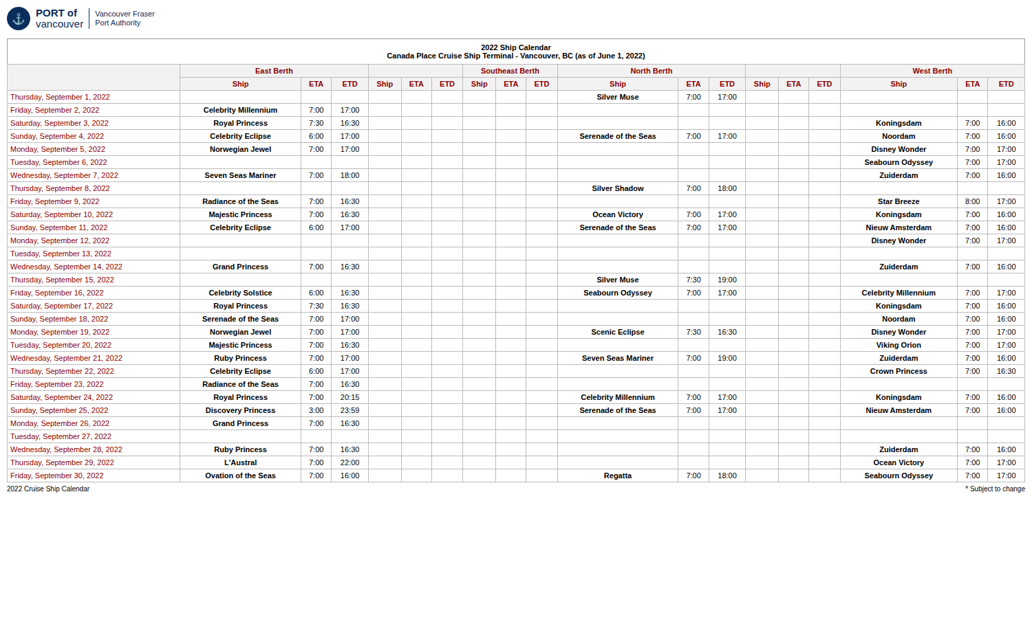⚓
PORT of
vancouver
Vancouver Fraser
Port Authority
2022 Ship Calendar Canada Place Cruise Ship Terminal - Vancouver, BC (as of June 1, 2022)
| | East Berth | | Southeast Berth | North Berth | | West Berth |
| --- | --- | --- | --- | --- | --- | --- |
| Ship | ETA | ETD | Ship | ETA | ETD | Ship | ETA | ETD | Ship | ETA | ETD | Ship | ETA | ETD | Ship | ETA | ETD |
| Thursday, September 1, 2022 | | | | | | | | | | Silver Muse | 7:00 | 17:00 | | | | | | |
| Friday, September 2, 2022 | Celebrity Millennium | 7:00 | 17:00 | | | | | | | | | | | | | | | |
| Saturday, September 3, 2022 | Royal Princess | 7:30 | 16:30 | | | | | | | | | | | | | Koningsdam | 7:00 | 16:00 |
| Sunday, September 4, 2022 | Celebrity Eclipse | 6:00 | 17:00 | | | | | | | Serenade of the Seas | 7:00 | 17:00 | | | | Noordam | 7:00 | 16:00 |
| Monday, September 5, 2022 | Norwegian Jewel | 7:00 | 17:00 | | | | | | | | | | | | | Disney Wonder | 7:00 | 17:00 |
| Tuesday, September 6, 2022 | | | | | | | | | | | | | | | | Seabourn Odyssey | 7:00 | 17:00 |
| Wednesday, September 7, 2022 | Seven Seas Mariner | 7:00 | 18:00 | | | | | | | | | | | | | Zuiderdam | 7:00 | 16:00 |
| Thursday, September 8, 2022 | | | | | | | | | | Silver Shadow | 7:00 | 18:00 | | | | | | |
| Friday, September 9, 2022 | Radiance of the Seas | 7:00 | 16:30 | | | | | | | | | | | | | Star Breeze | 8:00 | 17:00 |
| Saturday, September 10, 2022 | Majestic Princess | 7:00 | 16:30 | | | | | | | Ocean Victory | 7:00 | 17:00 | | | | Koningsdam | 7:00 | 16:00 |
| Sunday, September 11, 2022 | Celebrity Eclipse | 6:00 | 17:00 | | | | | | | Serenade of the Seas | 7:00 | 17:00 | | | | Nieuw Amsterdam | 7:00 | 16:00 |
| Monday, September 12, 2022 | | | | | | | | | | | | | | | | Disney Wonder | 7:00 | 17:00 |
| Tuesday, September 13, 2022 | | | | | | | | | | | | | | | | | | |
| Wednesday, September 14, 2022 | Grand Princess | 7:00 | 16:30 | | | | | | | | | | | | | Zuiderdam | 7:00 | 16:00 |
| Thursday, September 15, 2022 | | | | | | | | | | Silver Muse | 7:30 | 19:00 | | | | | | |
| Friday, September 16, 2022 | Celebrity Solstice | 6:00 | 16:30 | | | | | | | Seabourn Odyssey | 7:00 | 17:00 | | | | Celebrity Millennium | 7:00 | 17:00 |
| Saturday, September 17, 2022 | Royal Princess | 7:30 | 16:30 | | | | | | | | | | | | | Koningsdam | 7:00 | 16:00 |
| Sunday, September 18, 2022 | Serenade of the Seas | 7:00 | 17:00 | | | | | | | | | | | | | Noordam | 7:00 | 16:00 |
| Monday, September 19, 2022 | Norwegian Jewel | 7:00 | 17:00 | | | | | | | Scenic Eclipse | 7:30 | 16:30 | | | | Disney Wonder | 7:00 | 17:00 |
| Tuesday, September 20, 2022 | Majestic Princess | 7:00 | 16:30 | | | | | | | | | | | | | Viking Orion | 7:00 | 17:00 |
| Wednesday, September 21, 2022 | Ruby Princess | 7:00 | 17:00 | | | | | | | Seven Seas Mariner | 7:00 | 19:00 | | | | Zuiderdam | 7:00 | 16:00 |
| Thursday, September 22, 2022 | Celebrity Eclipse | 6:00 | 17:00 | | | | | | | | | | | | | Crown Princess | 7:00 | 16:30 |
| Friday, September 23, 2022 | Radiance of the Seas | 7:00 | 16:30 | | | | | | | | | | | | | | | |
| Saturday, September 24, 2022 | Royal Princess | 7:00 | 20:15 | | | | | | | Celebrity Millennium | 7:00 | 17:00 | | | | Koningsdam | 7:00 | 16:00 |
| Sunday, September 25, 2022 | Discovery Princess | 3:00 | 23:59 | | | | | | | Serenade of the Seas | 7:00 | 17:00 | | | | Nieuw Amsterdam | 7:00 | 16:00 |
| Monday, September 26, 2022 | Grand Princess | 7:00 | 16:30 | | | | | | | | | | | | | | | |
| Tuesday, September 27, 2022 | | | | | | | | | | | | | | | | | | |
| Wednesday, September 28, 2022 | Ruby Princess | 7:00 | 16:30 | | | | | | | | | | | | | Zuiderdam | 7:00 | 16:00 |
| Thursday, September 29, 2022 | L'Austral | 7:00 | 22:00 | | | | | | | | | | | | | Ocean Victory | 7:00 | 17:00 |
| Friday, September 30, 2022 | Ovation of the Seas | 7:00 | 16:00 | | | | | | | Regatta | 7:00 | 18:00 | | | | Seabourn Odyssey | 7:00 | 17:00 |
2022 Cruise Ship Calendar * Subject to change